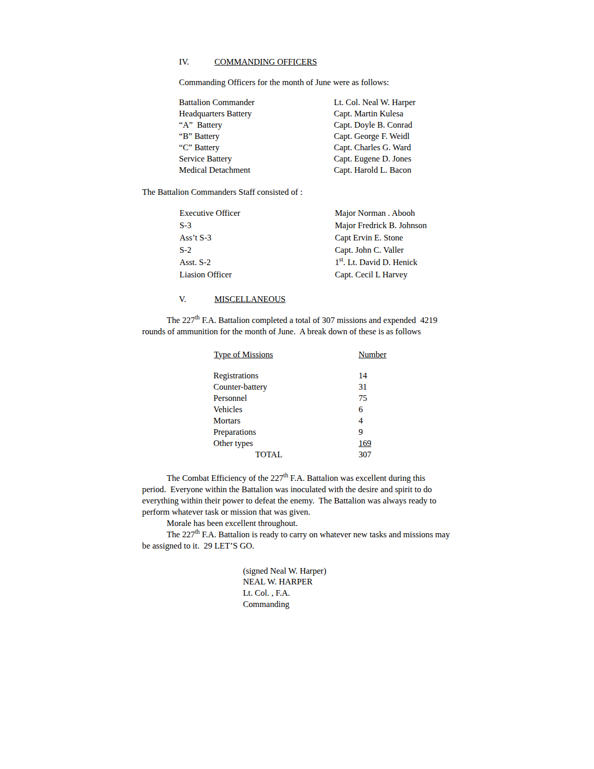IV. COMMANDING OFFICERS
Commanding Officers for the month of June were as follows:
| Battalion Commander | Lt. Col. Neal W. Harper |
| Headquarters Battery | Capt. Martin Kulesa |
| “A” Battery | Capt. Doyle B. Conrad |
| “B” Battery | Capt. George F. Weidl |
| “C” Battery | Capt. Charles G. Ward |
| Service Battery | Capt. Eugene D. Jones |
| Medical Detachment | Capt. Harold L. Bacon |
The Battalion Commanders Staff consisted of :
| Executive Officer | Major Norman . Abooh |
| S-3 | Major Fredrick B. Johnson |
| Ass’t S-3 | Capt Ervin E. Stone |
| S-2 | Capt. John C. Valler |
| Asst. S-2 | 1 st . Lt. David D. Henick |
| Liasion Officer | Capt. Cecil L Harvey |
V. MISCELLANEOUS
The 227th F.A. Battalion completed a total of 307 missions and expended 4219 rounds of ammunition for the month of June. A break down of these is as follows
| Type of Missions | Number |
| --- | --- |
| Registrations | 14 |
| Counter-battery | 31 |
| Personnel | 75 |
| Vehicles | 6 |
| Mortars | 4 |
| Preparations | 9 |
| Other types | 169 |
| TOTAL | 307 |
The Combat Efficiency of the 227th F.A. Battalion was excellent during this period. Everyone within the Battalion was inoculated with the desire and spirit to do everything within their power to defeat the enemy. The Battalion was always ready to perform whatever task or mission that was given.
Morale has been excellent throughout.
The 227th F.A. Battalion is ready to carry on whatever new tasks and missions may be assigned to it. 29 LET’S GO.
(signed Neal W. Harper)
NEAL W. HARPER
Lt. Col. , F.A.
Commanding